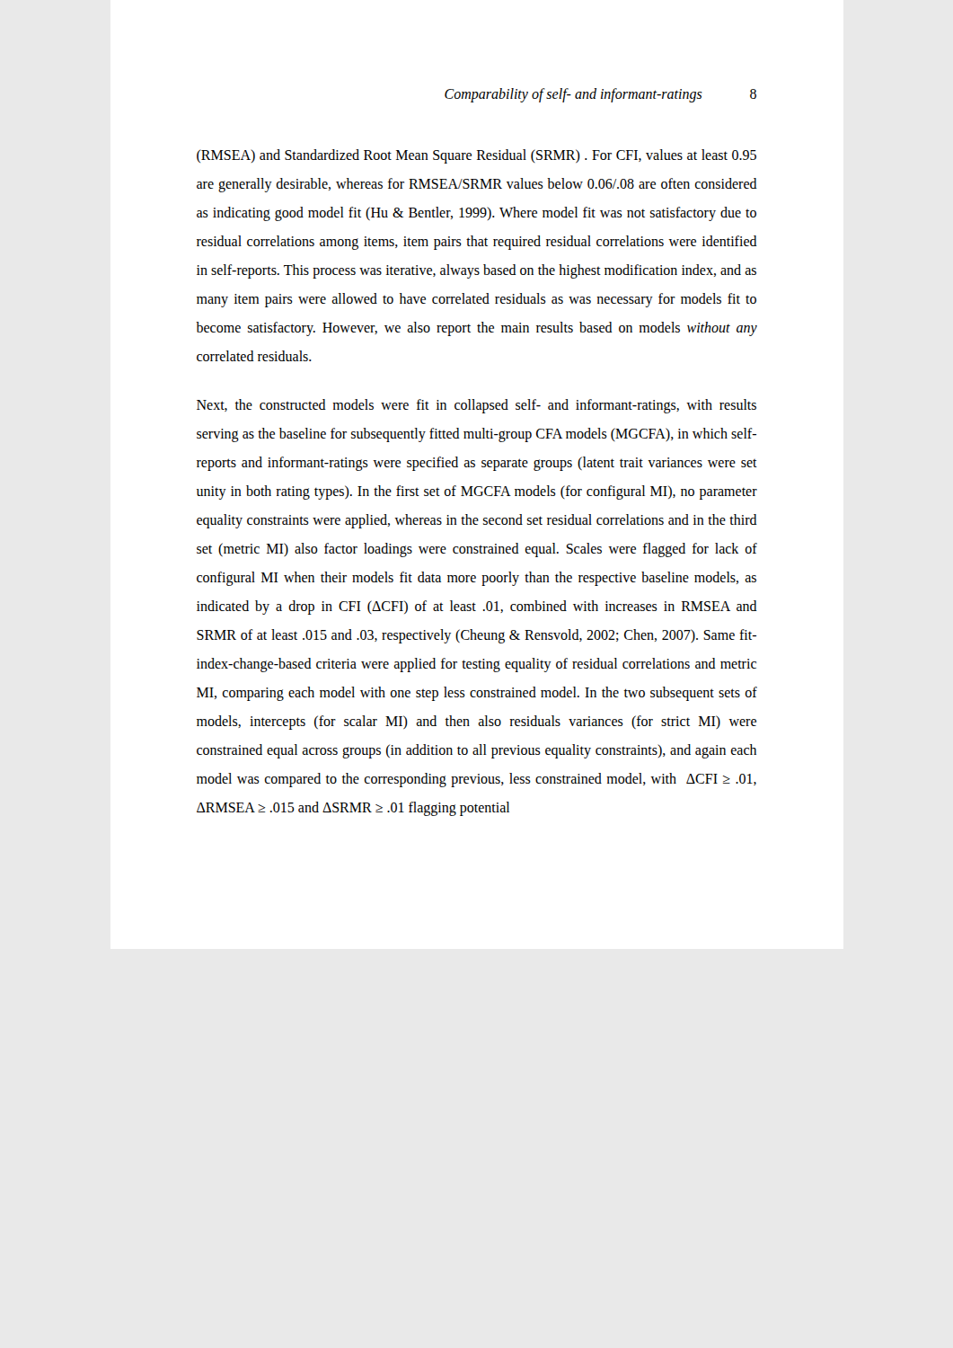Comparability of self- and informant-ratings 8
(RMSEA) and Standardized Root Mean Square Residual (SRMR) . For CFI, values at least 0.95 are generally desirable, whereas for RMSEA/SRMR values below 0.06/.08 are often considered as indicating good model fit (Hu & Bentler, 1999). Where model fit was not satisfactory due to residual correlations among items, item pairs that required residual correlations were identified in self-reports. This process was iterative, always based on the highest modification index, and as many item pairs were allowed to have correlated residuals as was necessary for models fit to become satisfactory. However, we also report the main results based on models without any correlated residuals.
Next, the constructed models were fit in collapsed self- and informant-ratings, with results serving as the baseline for subsequently fitted multi-group CFA models (MGCFA), in which self-reports and informant-ratings were specified as separate groups (latent trait variances were set unity in both rating types). In the first set of MGCFA models (for configural MI), no parameter equality constraints were applied, whereas in the second set residual correlations and in the third set (metric MI) also factor loadings were constrained equal. Scales were flagged for lack of configural MI when their models fit data more poorly than the respective baseline models, as indicated by a drop in CFI (ΔCFI) of at least .01, combined with increases in RMSEA and SRMR of at least .015 and .03, respectively (Cheung & Rensvold, 2002; Chen, 2007). Same fit-index-change-based criteria were applied for testing equality of residual correlations and metric MI, comparing each model with one step less constrained model. In the two subsequent sets of models, intercepts (for scalar MI) and then also residuals variances (for strict MI) were constrained equal across groups (in addition to all previous equality constraints), and again each model was compared to the corresponding previous, less constrained model, with ΔCFI ≥ .01, ΔRMSEA ≥ .015 and ΔSRMR ≥ .01 flagging potential